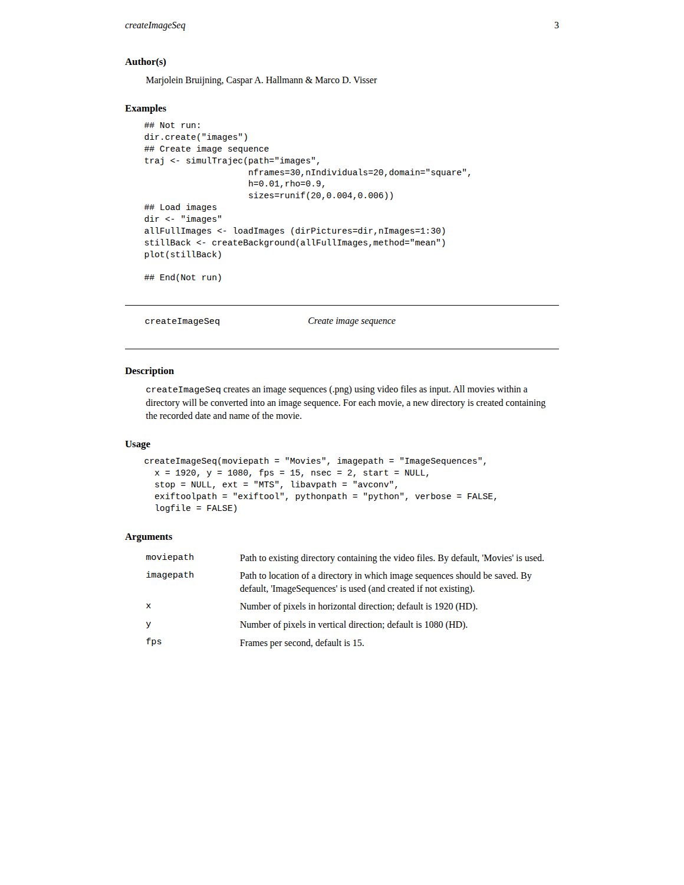createImageSeq 3
Author(s)
Marjolein Bruijning, Caspar A. Hallmann & Marco D. Visser
Examples
## Not run: 
dir.create("images")
## Create image sequence
traj <- simulTrajec(path="images",
                    nframes=30,nIndividuals=20,domain="square",
                    h=0.01,rho=0.9,
                    sizes=runif(20,0.004,0.006))
## Load images
dir <- "images"
allFullImages <- loadImages (dirPictures=dir,nImages=1:30)
stillBack <- createBackground(allFullImages,method="mean")
plot(stillBack)

## End(Not run)
createImageSeq Create image sequence
Description
createImageSeq creates an image sequences (.png) using video files as input. All movies within a directory will be converted into an image sequence. For each movie, a new directory is created containing the recorded date and name of the movie.
Usage
createImageSeq(moviepath = "Movies", imagepath = "ImageSequences",
  x = 1920, y = 1080, fps = 15, nsec = 2, start = NULL,
  stop = NULL, ext = "MTS", libavpath = "avconv",
  exiftoolpath = "exiftool", pythonpath = "python", verbose = FALSE,
  logfile = FALSE)
Arguments
| moviepath | Path to existing directory containing the video files. By default, 'Movies' is used. |
| imagepath | Path to location of a directory in which image sequences should be saved. By default, 'ImageSequences' is used (and created if not existing). |
| x | Number of pixels in horizontal direction; default is 1920 (HD). |
| y | Number of pixels in vertical direction; default is 1080 (HD). |
| fps | Frames per second, default is 15. |